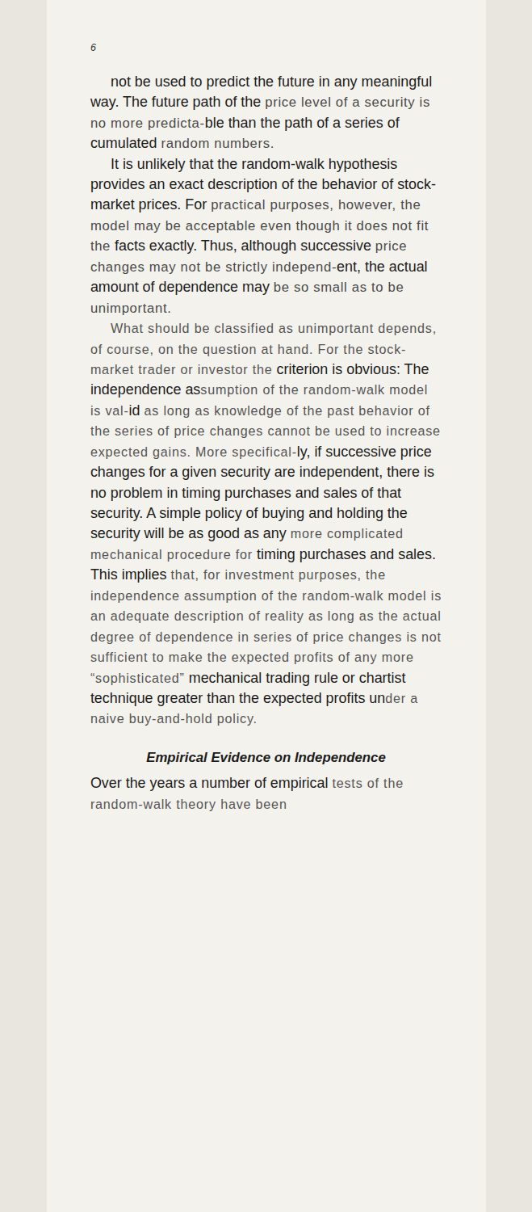6
not be used to predict the future in any meaningful way. The future path of the price level of a security is no more predicta-ble than the path of a series of cumulated random numbers.
It is unlikely that the random-walk hypothesis provides an exact description of the behavior of stock-market prices. For practical purposes, however, the model may be acceptable even though it does not fit the facts exactly. Thus, although successive price changes may not be strictly independ-ent, the actual amount of dependence may be so small as to be unimportant.
What should be classified as unimportant depends, of course, on the question at hand. For the stock-market trader or investor the criterion is obvious: The independence assumption of the random-walk model is val-id as long as knowledge of the past behavior of the series of price changes cannot be used to increase expected gains. More specifical-ly, if successive price changes for a given security are independent, there is no problem in timing purchases and sales of that security. A simple policy of buying and holding the security will be as good as any more complicated mechanical procedure for timing purchases and sales. This implies that, for investment purposes, the independence assumption of the random-walk model is an adequate description of reality as long as the actual degree of dependence in series of price changes is not sufficient to make the expected profits of any more “sophisticated” mechanical trading rule or chartist technique greater than the expected profits under a naive buy-and-hold policy.
Empirical Evidence on Independence
Over the years a number of empirical tests of the random-walk theory have been